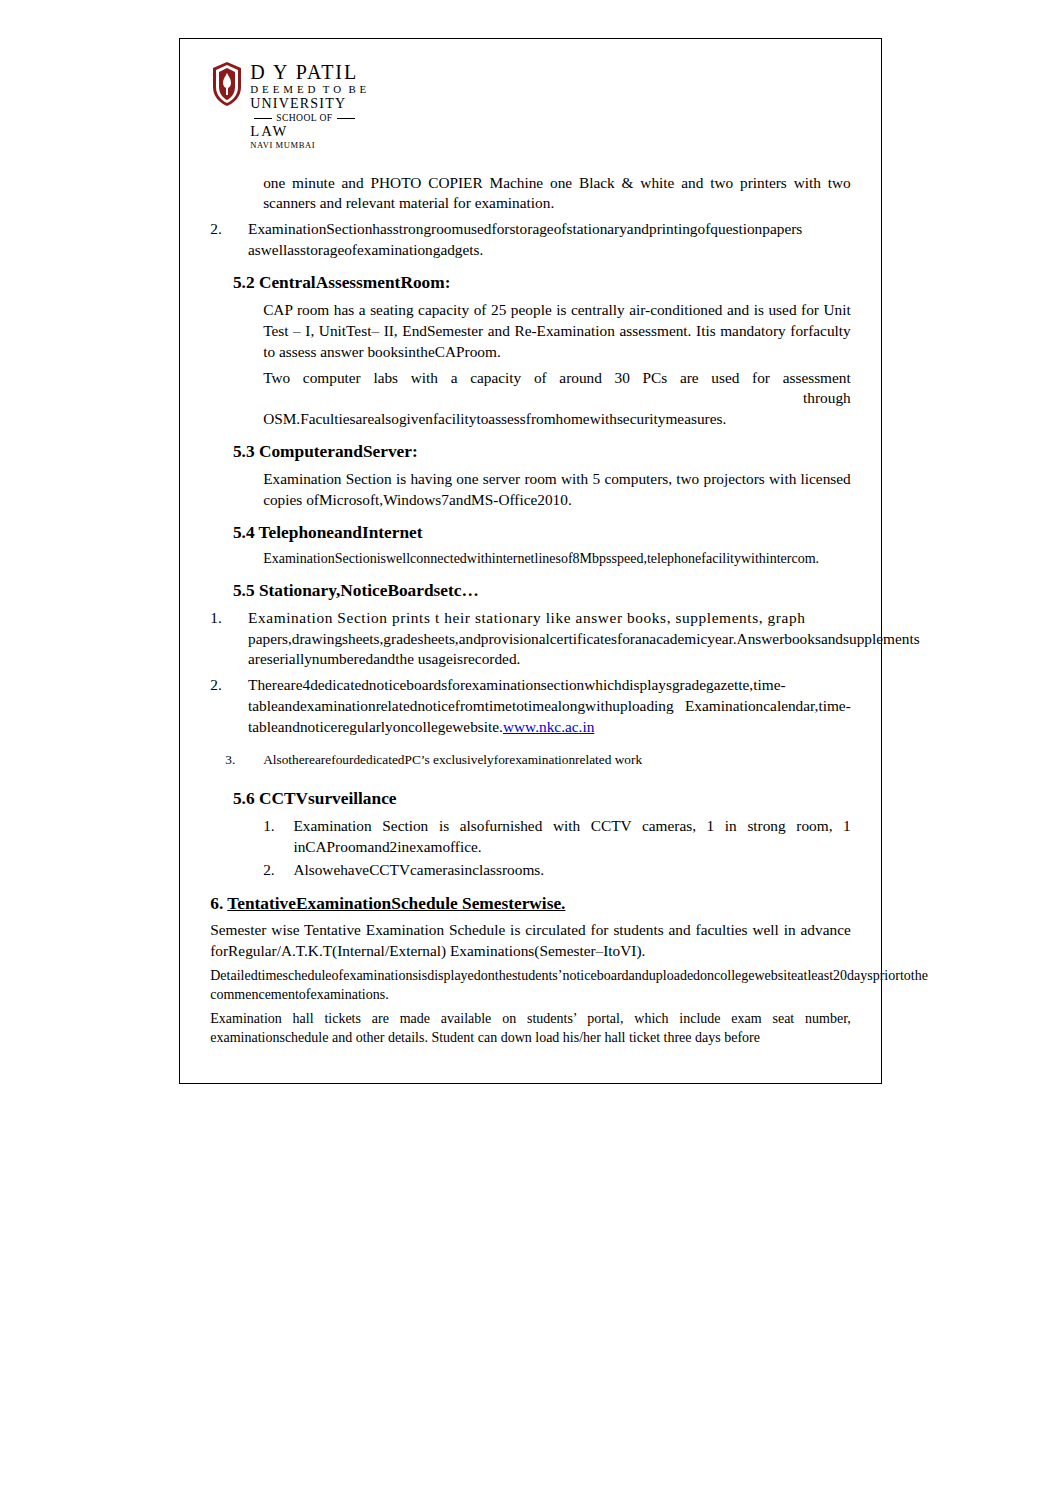D Y PATIL
D E E M E D T O B E
UNIVERSITY
SCHOOL OF
LAW
NAVI MUMBAI
one minute and PHOTO COPIER Machine one Black & white and two printers with two scanners and relevant material for examination.
2. ExaminationSectionhasstrongroomusedforstorageofstationaryandprintingofquestionpapers aswellasstorageofexaminationgadgets.
5.2 CentralAssessmentRoom:
CAP room has a seating capacity of 25 people is centrally air-conditioned and is used for Unit Test – I, UnitTest– II, EndSemester and Re-Examination assessment. Itis mandatory forfaculty to assess answer booksintheCAProom.
Two computer labs with a capacity of around 30 PCs are used for assessment through OSM.Facultiesarealsogivenfacilitytoassessfromhomewithsecuritymeasures.
5.3 ComputerandServer:
Examination Section is having one server room with 5 computers, two projectors with licensed copies ofMicrosoft,Windows7andMS-Office2010.
5.4 TelephoneandInternet
ExaminationSectioniswellconnectedwithinternetlinesof8Mbpsspeed,telephonefacilitywithintercom.
5.5 Stationary,NoticeBoardsetc…
1. Examination Section prints t heir stationary like answer books, supplements, graph
papers,drawingsheets,gradesheets,andprovisionalcertificatesforanacademicyear.Answerbooksandsupplements areseriallynumberedandthe usageisrecorded.
2. Thereare4dedicatednoticeboardsforexaminationsectionwhichdisplaysgradegazette,time-tableandexaminationrelatednoticefromtimetotimealongwithuploading Examinationcalendar,time-tableandnoticeregularlyoncollegewebsite.www.nkc.ac.in
3. AlsotherearefourdedicatedPC’s exclusivelyforexaminationrelated work
5.6 CCTVsurveillance
1. Examination Section is alsofurnished with CCTV cameras, 1 in strong room, 1 inCAProomand2inexamoffice.
2. AlsowehaveCCTVcamerasinclassrooms.
6. TentativeExaminationSchedule Semesterwise.
Semester wise Tentative Examination Schedule is circulated for students and faculties well in advance forRegular/A.T.K.T(Internal/External) Examinations(Semester–ItoVI).
Detailedtimescheduleofexaminationsisdisplayedonthestudents’noticeboardanduploadedoncollegewebsiteatleast20dayspriortothe commencementofexaminations.
Examination hall tickets are made available on students’ portal, which include exam seat number, examinationschedule and other details. Student can down load his/her hall ticket three days before